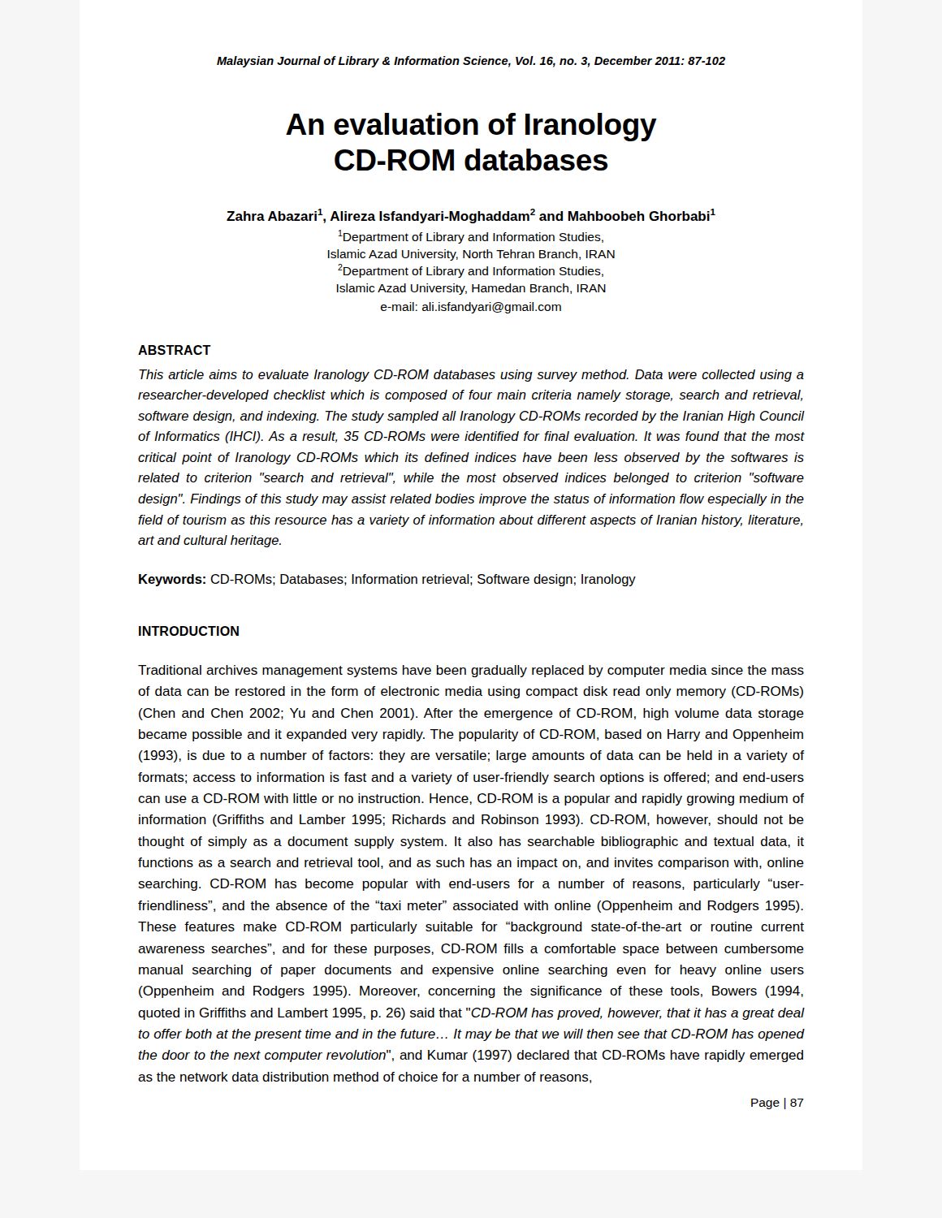Malaysian Journal of Library & Information Science, Vol. 16, no. 3, December 2011: 87-102
An evaluation of Iranology
CD-ROM databases
Zahra Abazari1, Alireza Isfandyari-Moghaddam2 and Mahboobeh Ghorbabi1
1Department of Library and Information Studies,
Islamic Azad University, North Tehran Branch, IRAN
2Department of Library and Information Studies,
Islamic Azad University, Hamedan Branch, IRAN
e-mail: ali.isfandyari@gmail.com
ABSTRACT
This article aims to evaluate Iranology CD-ROM databases using survey method. Data were collected using a researcher-developed checklist which is composed of four main criteria namely storage, search and retrieval, software design, and indexing. The study sampled all Iranology CD-ROMs recorded by the Iranian High Council of Informatics (IHCI). As a result, 35 CD-ROMs were identified for final evaluation. It was found that the most critical point of Iranology CD-ROMs which its defined indices have been less observed by the softwares is related to criterion "search and retrieval", while the most observed indices belonged to criterion "software design". Findings of this study may assist related bodies improve the status of information flow especially in the field of tourism as this resource has a variety of information about different aspects of Iranian history, literature, art and cultural heritage.
Keywords: CD-ROMs; Databases; Information retrieval; Software design; Iranology
INTRODUCTION
Traditional archives management systems have been gradually replaced by computer media since the mass of data can be restored in the form of electronic media using compact disk read only memory (CD-ROMs) (Chen and Chen 2002; Yu and Chen 2001). After the emergence of CD-ROM, high volume data storage became possible and it expanded very rapidly. The popularity of CD-ROM, based on Harry and Oppenheim (1993), is due to a number of factors: they are versatile; large amounts of data can be held in a variety of formats; access to information is fast and a variety of user-friendly search options is offered; and end-users can use a CD-ROM with little or no instruction. Hence, CD-ROM is a popular and rapidly growing medium of information (Griffiths and Lamber 1995; Richards and Robinson 1993). CD-ROM, however, should not be thought of simply as a document supply system. It also has searchable bibliographic and textual data, it functions as a search and retrieval tool, and as such has an impact on, and invites comparison with, online searching. CD-ROM has become popular with end-users for a number of reasons, particularly “user-friendliness”, and the absence of the “taxi meter” associated with online (Oppenheim and Rodgers 1995). These features make CD-ROM particularly suitable for “background state-of-the-art or routine current awareness searches”, and for these purposes, CD-ROM fills a comfortable space between cumbersome manual searching of paper documents and expensive online searching even for heavy online users (Oppenheim and Rodgers 1995). Moreover, concerning the significance of these tools, Bowers (1994, quoted in Griffiths and Lambert 1995, p. 26) said that "CD-ROM has proved, however, that it has a great deal to offer both at the present time and in the future… It may be that we will then see that CD-ROM has opened the door to the next computer revolution", and Kumar (1997) declared that CD-ROMs have rapidly emerged as the network data distribution method of choice for a number of reasons,
Page | 87